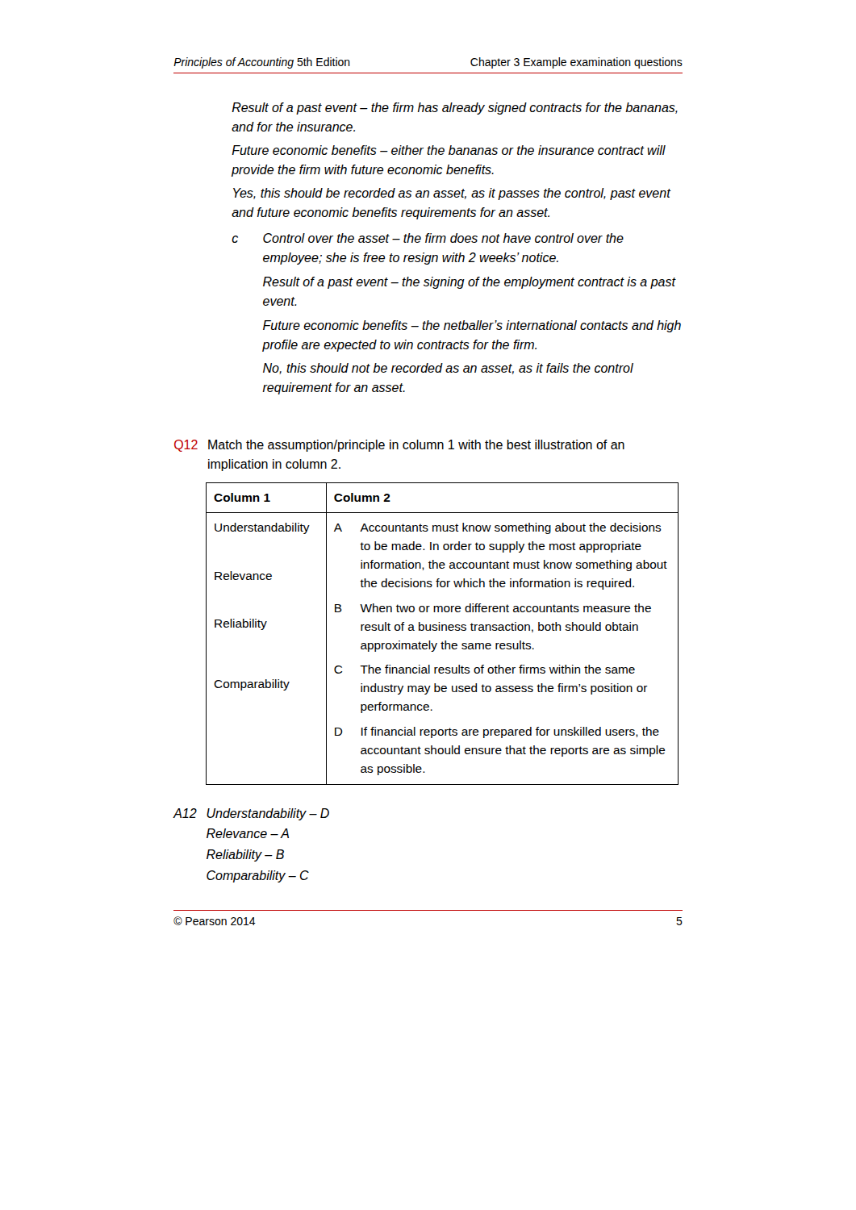Principles of Accounting 5th Edition
Chapter 3 Example examination questions
Result of a past event – the firm has already signed contracts for the bananas, and for the insurance.
Future economic benefits – either the bananas or the insurance contract will provide the firm with future economic benefits.
Yes, this should be recorded as an asset, as it passes the control, past event and future economic benefits requirements for an asset.
c
Control over the asset – the firm does not have control over the employee; she is free to resign with 2 weeks’ notice.
Result of a past event – the signing of the employment contract is a past event.
Future economic benefits – the netballer’s international contacts and high profile are expected to win contracts for the firm.
No, this should not be recorded as an asset, as it fails the control requirement for an asset.
Q12
Match the assumption/principle in column 1 with the best illustration of an implication in column 2.
| Column 1 | Column 2 |
| --- | --- |
| Understandability Relevance Reliability Comparability | A Accountants must know something about the decisions to be made. In order to supply the most appropriate information, the accountant must know something about the decisions for which the information is required. B When two or more different accountants measure the result of a business transaction, both should obtain approximately the same results. C The financial results of other firms within the same industry may be used to assess the firm’s position or performance. D If financial reports are prepared for unskilled users, the accountant should ensure that the reports are as simple as possible. |
A12 Understandability – D
Relevance – A
Reliability – B
Comparability – C
© Pearson 2014
5